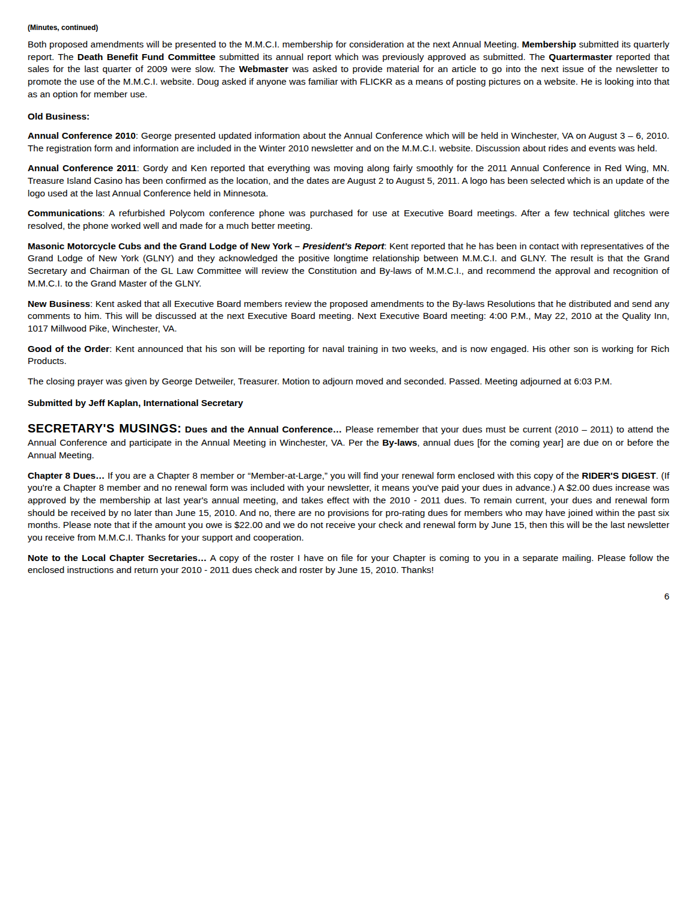(Minutes, continued)
Both proposed amendments will be presented to the M.M.C.I. membership for consideration at the next Annual Meeting. Membership submitted its quarterly report. The Death Benefit Fund Committee submitted its annual report which was previously approved as submitted. The Quartermaster reported that sales for the last quarter of 2009 were slow. The Webmaster was asked to provide material for an article to go into the next issue of the newsletter to promote the use of the M.M.C.I. website. Doug asked if anyone was familiar with FLICKR as a means of posting pictures on a website. He is looking into that as an option for member use.
Old Business:
Annual Conference 2010: George presented updated information about the Annual Conference which will be held in Winchester, VA on August 3 – 6, 2010. The registration form and information are included in the Winter 2010 newsletter and on the M.M.C.I. website. Discussion about rides and events was held.
Annual Conference 2011: Gordy and Ken reported that everything was moving along fairly smoothly for the 2011 Annual Conference in Red Wing, MN. Treasure Island Casino has been confirmed as the location, and the dates are August 2 to August 5, 2011. A logo has been selected which is an update of the logo used at the last Annual Conference held in Minnesota.
Communications: A refurbished Polycom conference phone was purchased for use at Executive Board meetings. After a few technical glitches were resolved, the phone worked well and made for a much better meeting.
Masonic Motorcycle Cubs and the Grand Lodge of New York – President's Report: Kent reported that he has been in contact with representatives of the Grand Lodge of New York (GLNY) and they acknowledged the positive longtime relationship between M.M.C.I. and GLNY. The result is that the Grand Secretary and Chairman of the GL Law Committee will review the Constitution and By-laws of M.M.C.I., and recommend the approval and recognition of M.M.C.I. to the Grand Master of the GLNY.
New Business: Kent asked that all Executive Board members review the proposed amendments to the By-laws Resolutions that he distributed and send any comments to him. This will be discussed at the next Executive Board meeting. Next Executive Board meeting: 4:00 P.M., May 22, 2010 at the Quality Inn, 1017 Millwood Pike, Winchester, VA.
Good of the Order: Kent announced that his son will be reporting for naval training in two weeks, and is now engaged. His other son is working for Rich Products.
The closing prayer was given by George Detweiler, Treasurer. Motion to adjourn moved and seconded. Passed. Meeting adjourned at 6:03 P.M.
Submitted by Jeff Kaplan, International Secretary
SECRETARY'S MUSINGS: Dues and the Annual Conference… Please remember that your dues must be current (2010 – 2011) to attend the Annual Conference and participate in the Annual Meeting in Winchester, VA. Per the By-laws, annual dues [for the coming year] are due on or before the Annual Meeting.
Chapter 8 Dues… If you are a Chapter 8 member or “Member-at-Large,” you will find your renewal form enclosed with this copy of the RIDER'S DIGEST. (If you're a Chapter 8 member and no renewal form was included with your newsletter, it means you've paid your dues in advance.) A $2.00 dues increase was approved by the membership at last year's annual meeting, and takes effect with the 2010 - 2011 dues. To remain current, your dues and renewal form should be received by no later than June 15, 2010. And no, there are no provisions for pro-rating dues for members who may have joined within the past six months. Please note that if the amount you owe is $22.00 and we do not receive your check and renewal form by June 15, then this will be the last newsletter you receive from M.M.C.I. Thanks for your support and cooperation.
Note to the Local Chapter Secretaries… A copy of the roster I have on file for your Chapter is coming to you in a separate mailing. Please follow the enclosed instructions and return your 2010 - 2011 dues check and roster by June 15, 2010. Thanks!
6